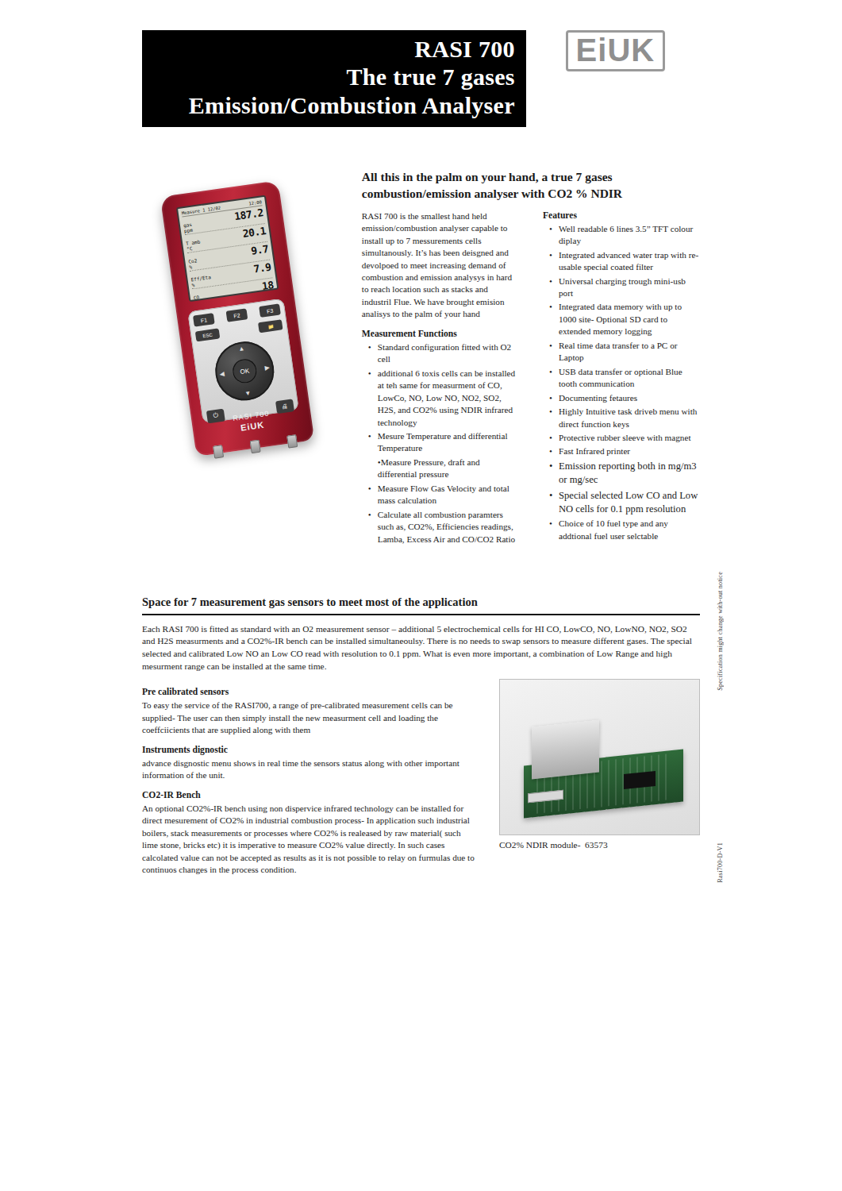RASI 700
The true 7 gases
Emission/Combustion Analyser
EiUK
Measure 1 12/0212:00
gas
ppm 187.2
T amb
°C 20.1
Co2
% 9.7
Eff/Eta
% 7.9
CO
ppm 18
Draft
hPa 0.27
stop
F1 F2 F3
ESC📁
▲▼◀▶
OK
⏻🖨
RASI 700EiUK
All this in the palm on your hand, a true 7 gases combustion/emission analyser with CO2 % NDIR
RASI 700 is the smallest hand held emission/combustion analyser capable to install up to 7 messurements cells simultanously. It’s has been deisgned and devolpoed to meet increasing demand of combustion and emission analysys in hard to reach location such as stacks and industril Flue. We have brought emision analisys to the palm of your hand
Measurement Functions
Standard configuration fitted with O2 cell
additional 6 toxis cells can be installed at teh same for measurment of CO, LowCo, NO, Low NO, NO2, SO2, H2S, and CO2% using NDIR infrared technology
Mesure Temperature and differential Temperature
•Measure Pressure, draft and differential pressure
Measure Flow Gas Velocity and total mass calculation
Calculate all combustion paramters such as, CO2%, Efficiencies readings, Lamba, Excess Air and CO/CO2 Ratio
Features
Well readable 6 lines 3.5” TFT colour diplay
Integrated advanced water trap with re-usable special coated filter
Universal charging trough mini-usb port
Integrated data memory with up to 1000 site- Optional SD card to extended memory logging
Real time data transfer to a PC or Laptop
USB data transfer or optional Blue tooth communication
Documenting fetaures
Highly Intuitive task driveb menu with direct function keys
Protective rubber sleeve with magnet
Fast Infrared printer
Emission reporting both in mg/m3 or mg/sec
Special selected Low CO and Low NO cells for 0.1 ppm resolution
Choice of 10 fuel type and any addtional fuel user selctable
Space for 7 measurement gas sensors to meet most of the application
Each RASI 700 is fitted as standard with an O2 measurement sensor – additional 5 electrochemical cells for HI CO, LowCO, NO, LowNO, NO2, SO2 and H2S measurments and a CO2%-IR bench can be installed simultaneoulsy. There is no needs to swap sensors to measure different gases. The special selected and calibrated Low NO an Low CO read with resolution to 0.1 ppm. What is even more important, a combination of Low Range and high mesurment range can be installed at the same time.
Pre calibrated sensors
To easy the service of the RASI700, a range of pre-calibrated measurement cells can be supplied- The user can then simply install the new measurment cell and loading the coeffciicients that are supplied along with them
Instruments dignostic
advance disgnostic menu shows in real time the sensors status along with other important information of the unit.
CO2-IR Bench
An optional CO2%-IR bench using non disperviсe infrared technology can be installed for direct mesurement of CO2% in industrial combustion process- In application such industrial boilers, stack measurements or processes where CO2% is realeased by raw material( such lime stone, bricks etc) it is imperative to measure CO2% value directly. In such cases calcolated value can not be accepted as results as it is not possible to relay on furmulas due to continuos changes in the process condition.
CO2% NDIR module- 63573
Specification might change with-out notice
Rasi700-D-V1